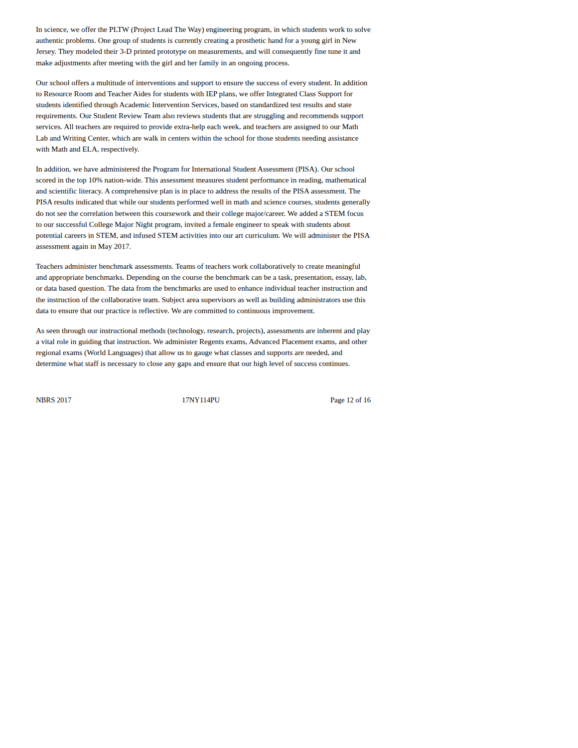In science, we offer the PLTW (Project Lead The Way) engineering program, in which students work to solve authentic problems. One group of students is currently creating a prosthetic hand for a young girl in New Jersey. They modeled their 3-D printed prototype on measurements, and will consequently fine tune it and make adjustments after meeting with the girl and her family in an ongoing process.
Our school offers a multitude of interventions and support to ensure the success of every student. In addition to Resource Room and Teacher Aides for students with IEP plans, we offer Integrated Class Support for students identified through Academic Intervention Services, based on standardized test results and state requirements. Our Student Review Team also reviews students that are struggling and recommends support services. All teachers are required to provide extra-help each week, and teachers are assigned to our Math Lab and Writing Center, which are walk in centers within the school for those students needing assistance with Math and ELA, respectively.
In addition, we have administered the Program for International Student Assessment (PISA). Our school scored in the top 10% nation-wide. This assessment measures student performance in reading, mathematical and scientific literacy. A comprehensive plan is in place to address the results of the PISA assessment. The PISA results indicated that while our students performed well in math and science courses, students generally do not see the correlation between this coursework and their college major/career. We added a STEM focus to our successful College Major Night program, invited a female engineer to speak with students about potential careers in STEM, and infused STEM activities into our art curriculum. We will administer the PISA assessment again in May 2017.
Teachers administer benchmark assessments. Teams of teachers work collaboratively to create meaningful and appropriate benchmarks. Depending on the course the benchmark can be a task, presentation, essay, lab, or data based question. The data from the benchmarks are used to enhance individual teacher instruction and the instruction of the collaborative team. Subject area supervisors as well as building administrators use this data to ensure that our practice is reflective. We are committed to continuous improvement.
As seen through our instructional methods (technology, research, projects), assessments are inherent and play a vital role in guiding that instruction. We administer Regents exams, Advanced Placement exams, and other regional exams (World Languages) that allow us to gauge what classes and supports are needed, and determine what staff is necessary to close any gaps and ensure that our high level of success continues.
NBRS 2017 17NY114PU Page 12 of 16